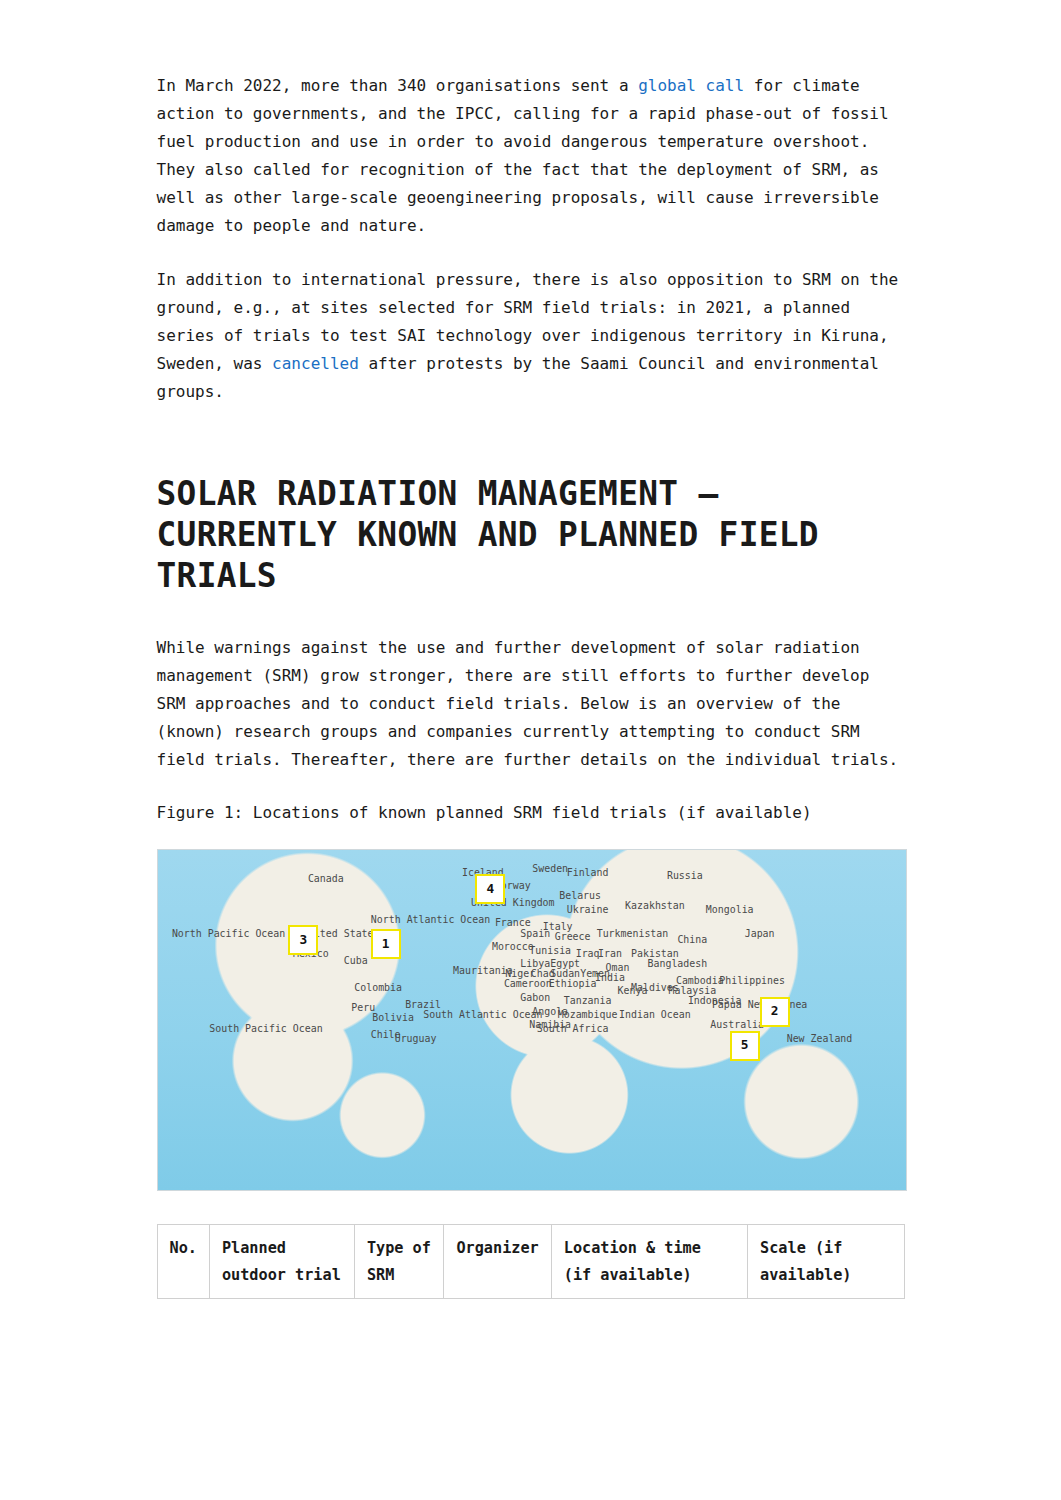In March 2022, more than 340 organisations sent a global call for climate action to governments, and the IPCC, calling for a rapid phase-out of fossil fuel production and use in order to avoid dangerous temperature overshoot. They also called for recognition of the fact that the deployment of SRM, as well as other large-scale geoengineering proposals, will cause irreversible damage to people and nature.
In addition to international pressure, there is also opposition to SRM on the ground, e.g., at sites selected for SRM field trials: in 2021, a planned series of trials to test SAI technology over indigenous territory in Kiruna, Sweden, was cancelled after protests by the Saami Council and environmental groups.
Solar Radiation Management — Currently Known and Planned Field Trials
While warnings against the use and further development of solar radiation management (SRM) grow stronger, there are still efforts to further develop SRM approaches and to conduct field trials. Below is an overview of the (known) research groups and companies currently attempting to conduct SRM field trials. Thereafter, there are further details on the individual trials.
Figure 1: Locations of known planned SRM field trials (if available)
Iceland Sweden Finland Russia Norway Belarus United Kingdom Ukraine Kazakhstan Mongolia France Spain Italy Greece Turkmenistan China Japan Morocco Tunisia Iraq Iran Pakistan Libya Egypt Oman Bangladesh Mauritania Niger Chad Sudan Yemen India Cameroon Ethiopia Cambodia Philippines Kenya Maldives Malaysia Gabon Tanzania Indonesia Papua New Guinea Angola Mozambique Indian Ocean Namibia South Africa Australia New Zealand Canada United States Mexico Cuba Colombia Peru Brazil Bolivia Chile Uruguay North Atlantic Ocean North Pacific Ocean South Atlantic Ocean South Pacific Ocean 1 2 3 4 5
| No. | Planned outdoor trial | Type of SRM | Organizer | Location & time (if available) | Scale (if available) |
| --- | --- | --- | --- | --- | --- |